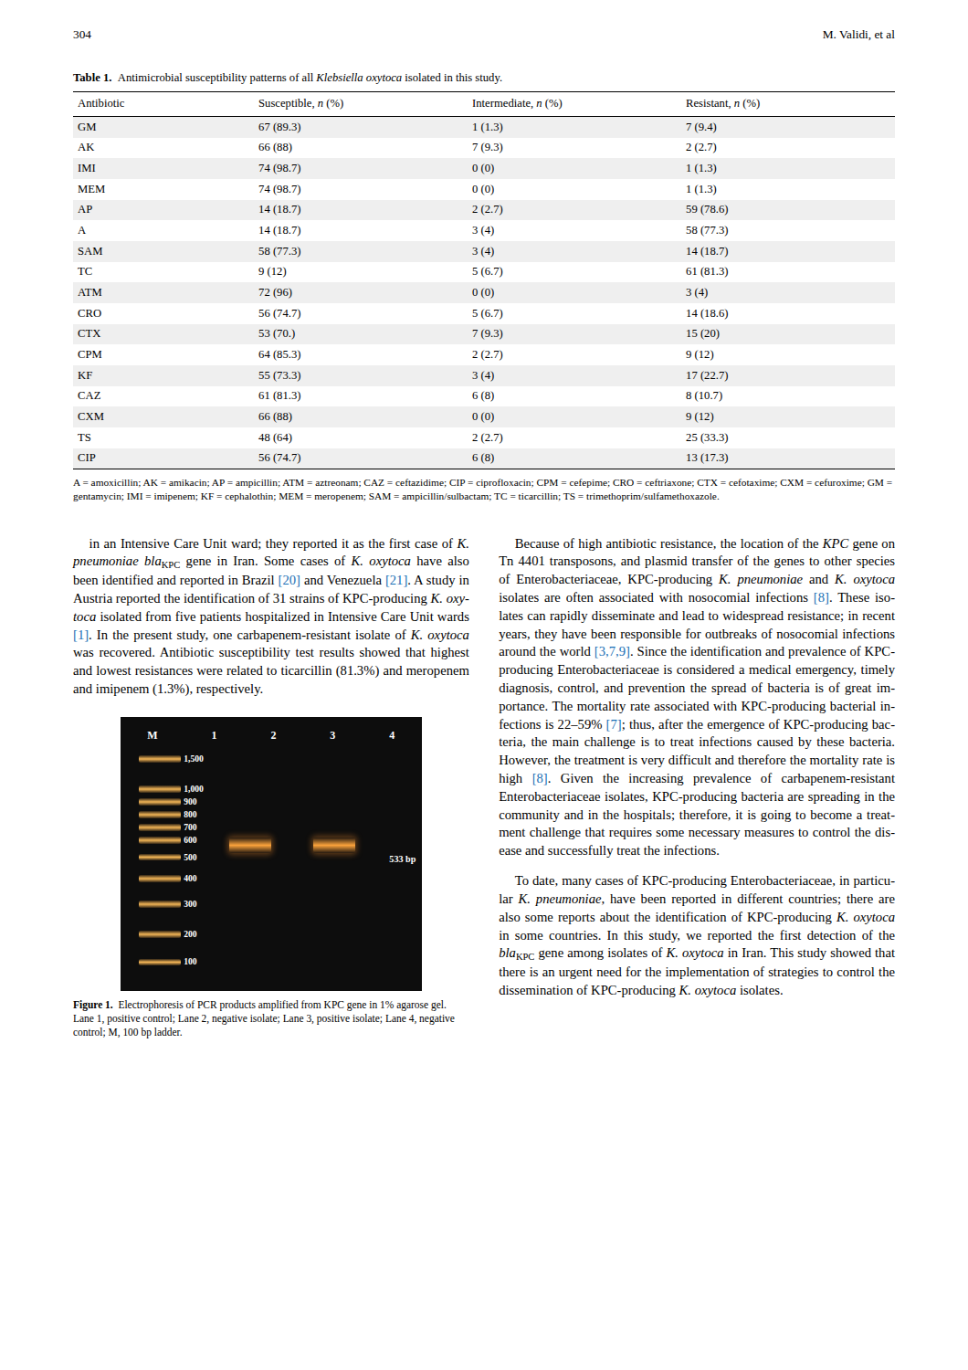304 M. Validi, et al
Table 1. Antimicrobial susceptibility patterns of all Klebsiella oxytoca isolated in this study.
| Antibiotic | Susceptible, n (%) | Intermediate, n (%) | Resistant, n (%) |
| --- | --- | --- | --- |
| GM | 67 (89.3) | 1 (1.3) | 7 (9.4) |
| AK | 66 (88) | 7 (9.3) | 2 (2.7) |
| IMI | 74 (98.7) | 0 (0) | 1 (1.3) |
| MEM | 74 (98.7) | 0 (0) | 1 (1.3) |
| AP | 14 (18.7) | 2 (2.7) | 59 (78.6) |
| A | 14 (18.7) | 3 (4) | 58 (77.3) |
| SAM | 58 (77.3) | 3 (4) | 14 (18.7) |
| TC | 9 (12) | 5 (6.7) | 61 (81.3) |
| ATM | 72 (96) | 0 (0) | 3 (4) |
| CRO | 56 (74.7) | 5 (6.7) | 14 (18.6) |
| CTX | 53 (70.) | 7 (9.3) | 15 (20) |
| CPM | 64 (85.3) | 2 (2.7) | 9 (12) |
| KF | 55 (73.3) | 3 (4) | 17 (22.7) |
| CAZ | 61 (81.3) | 6 (8) | 8 (10.7) |
| CXM | 66 (88) | 0 (0) | 9 (12) |
| TS | 48 (64) | 2 (2.7) | 25 (33.3) |
| CIP | 56 (74.7) | 6 (8) | 13 (17.3) |
A = amoxicillin; AK = amikacin; AP = ampicillin; ATM = aztreonam; CAZ = ceftazidime; CIP = ciprofloxacin; CPM = cefepime; CRO = ceftriaxone; CTX = cefotaxime; CXM = cefuroxime; GM = gentamycin; IMI = imipenem; KF = cephalothin; MEM = meropenem; SAM = ampicillin/sulbactam; TC = ticarcillin; TS = trimethoprim/sulfamethoxazole.
in an Intensive Care Unit ward; they reported it as the first case of K. pneumoniae blaKPC gene in Iran. Some cases of K. oxytoca have also been identified and reported in Brazil [20] and Venezuela [21]. A study in Austria reported the identification of 31 strains of KPC-producing K. oxytoca isolated from five patients hospitalized in Intensive Care Unit wards [1]. In the present study, one carbapenem-resistant isolate of K. oxytoca was recovered. Antibiotic susceptibility test results showed that highest and lowest resistances were related to ticarcillin (81.3%) and meropenem and imipenem (1.3%), respectively.
M 1234
1,500 1,000 900 800 700 600 500 400 300 200 100
533 bp
Figure 1. Electrophoresis of PCR products amplified from KPC gene in 1% agarose gel. Lane 1, positive control; Lane 2, negative isolate; Lane 3, positive isolate; Lane 4, negative control; M, 100 bp ladder.
Because of high antibiotic resistance, the location of the KPC gene on Tn 4401 transposons, and plasmid transfer of the genes to other species of Enterobacteriaceae, KPC-producing K. pneumoniae and K. oxytoca isolates are often associated with nosocomial infections [8]. These isolates can rapidly disseminate and lead to widespread resistance; in recent years, they have been responsible for outbreaks of nosocomial infections around the world [3,7,9]. Since the identification and prevalence of KPC-producing Enterobacteriaceae is considered a medical emergency, timely diagnosis, control, and prevention the spread of bacteria is of great importance. The mortality rate associated with KPC-producing bacterial infections is 22–59% [7]; thus, after the emergence of KPC-producing bacteria, the main challenge is to treat infections caused by these bacteria. However, the treatment is very difficult and therefore the mortality rate is high [8]. Given the increasing prevalence of carbapenem-resistant Enterobacteriaceae isolates, KPC-producing bacteria are spreading in the community and in the hospitals; therefore, it is going to become a treatment challenge that requires some necessary measures to control the disease and successfully treat the infections.
To date, many cases of KPC-producing Enterobacteriaceae, in particular K. pneumoniae, have been reported in different countries; there are also some reports about the identification of KPC-producing K. oxytoca in some countries. In this study, we reported the first detection of the blaKPC gene among isolates of K. oxytoca in Iran. This study showed that there is an urgent need for the implementation of strategies to control the dissemination of KPC-producing K. oxytoca isolates.